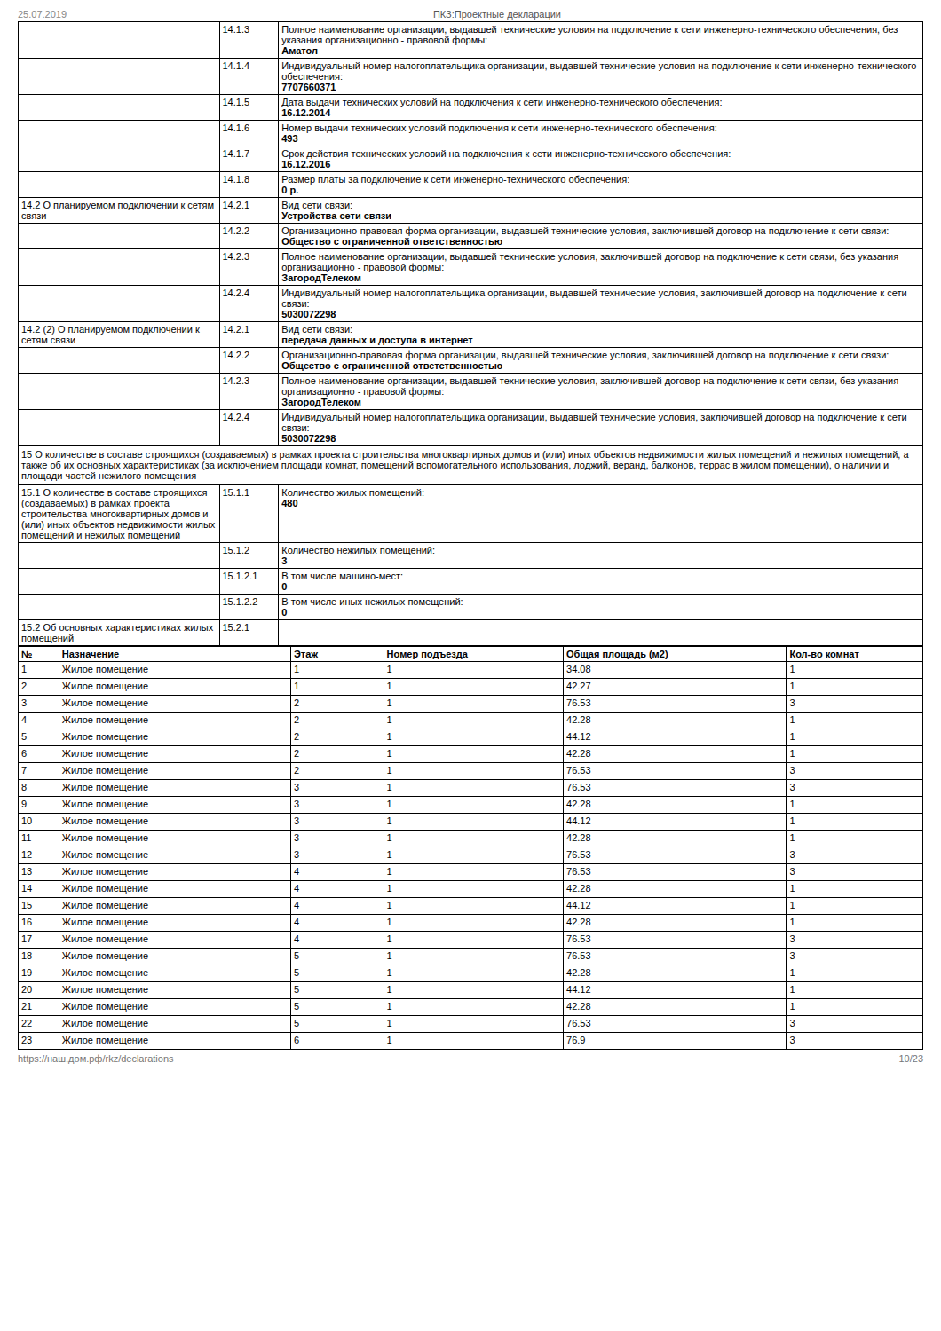25.07.2019 ПКЗ:Проектные декларации
| | 14.1.3 | Полное наименование организации, выдавшей технические условия на подключение к сети инженерно-технического обеспечения, без указания организационно - правовой формы: Аматол |
| | 14.1.4 | Индивидуальный номер налогоплательщика организации, выдавшей технические условия на подключение к сети инженерно-технического обеспечения: 7707660371 |
| | 14.1.5 | Дата выдачи технических условий на подключения к сети инженерно-технического обеспечения: 16.12.2014 |
| | 14.1.6 | Номер выдачи технических условий подключения к сети инженерно-технического обеспечения: 493 |
| | 14.1.7 | Срок действия технических условий на подключения к сети инженерно-технического обеспечения: 16.12.2016 |
| | 14.1.8 | Размер платы за подключение к сети инженерно-технического обеспечения: 0 р. |
| 14.2 О планируемом подключении к сетям связи | 14.2.1 | Вид сети связи: Устройства сети связи |
| | 14.2.2 | Организационно-правовая форма организации, выдавшей технические условия, заключившей договор на подключение к сети связи: Общество с ограниченной ответственностью |
| | 14.2.3 | Полное наименование организации, выдавшей технические условия, заключившей договор на подключение к сети связи, без указания организационно - правовой формы: ЗагородТелеком |
| | 14.2.4 | Индивидуальный номер налогоплательщика организации, выдавшей технические условия, заключившей договор на подключение к сети связи: 5030072298 |
| 14.2 (2) О планируемом подключении к сетям связи | 14.2.1 | Вид сети связи: передача данных и доступа в интернет |
| | 14.2.2 | Организационно-правовая форма организации, выдавшей технические условия, заключившей договор на подключение к сети связи: Общество с ограниченной ответственностью |
| | 14.2.3 | Полное наименование организации, выдавшей технические условия, заключившей договор на подключение к сети связи, без указания организационно - правовой формы: ЗагородТелеком |
| | 14.2.4 | Индивидуальный номер налогоплательщика организации, выдавшей технические условия, заключившей договор на подключение к сети связи: 5030072298 |
15 О количестве в составе строящихся (создаваемых) в рамках проекта строительства многоквартирных домов и (или) иных объектов недвижимости жилых помещений и нежилых помещений, а также об их основных характеристиках (за исключением площади комнат, помещений вспомогательного использования, лоджий, веранд, балконов, террас в жилом помещении), о наличии и площади частей нежилого помещения
| 15.1 О количестве в составе строящихся (создаваемых) в рамках проекта строительства многоквартирных домов и (или) иных объектов недвижимости жилых помещений и нежилых помещений | 15.1.1 | Количество жилых помещений: 480 |
| | 15.1.2 | Количество нежилых помещений: 3 |
| | 15.1.2.1 | В том числе машино-мест: 0 |
| | 15.1.2.2 | В том числе иных нежилых помещений: 0 |
| 15.2 Об основных характеристиках жилых помещений | 15.2.1 | |
| № | Назначение | Этаж | Номер подъезда | Общая площадь (м2) | Кол-во комнат |
| --- | --- | --- | --- | --- | --- |
| 1 | Жилое помещение | 1 | 1 | 34.08 | 1 |
| 2 | Жилое помещение | 1 | 1 | 42.27 | 1 |
| 3 | Жилое помещение | 2 | 1 | 76.53 | 3 |
| 4 | Жилое помещение | 2 | 1 | 42.28 | 1 |
| 5 | Жилое помещение | 2 | 1 | 44.12 | 1 |
| 6 | Жилое помещение | 2 | 1 | 42.28 | 1 |
| 7 | Жилое помещение | 2 | 1 | 76.53 | 3 |
| 8 | Жилое помещение | 3 | 1 | 76.53 | 3 |
| 9 | Жилое помещение | 3 | 1 | 42.28 | 1 |
| 10 | Жилое помещение | 3 | 1 | 44.12 | 1 |
| 11 | Жилое помещение | 3 | 1 | 42.28 | 1 |
| 12 | Жилое помещение | 3 | 1 | 76.53 | 3 |
| 13 | Жилое помещение | 4 | 1 | 76.53 | 3 |
| 14 | Жилое помещение | 4 | 1 | 42.28 | 1 |
| 15 | Жилое помещение | 4 | 1 | 44.12 | 1 |
| 16 | Жилое помещение | 4 | 1 | 42.28 | 1 |
| 17 | Жилое помещение | 4 | 1 | 76.53 | 3 |
| 18 | Жилое помещение | 5 | 1 | 76.53 | 3 |
| 19 | Жилое помещение | 5 | 1 | 42.28 | 1 |
| 20 | Жилое помещение | 5 | 1 | 44.12 | 1 |
| 21 | Жилое помещение | 5 | 1 | 42.28 | 1 |
| 22 | Жилое помещение | 5 | 1 | 76.53 | 3 |
| 23 | Жилое помещение | 6 | 1 | 76.9 | 3 |
https://наш.дом.рф/rkz/declarations 10/23